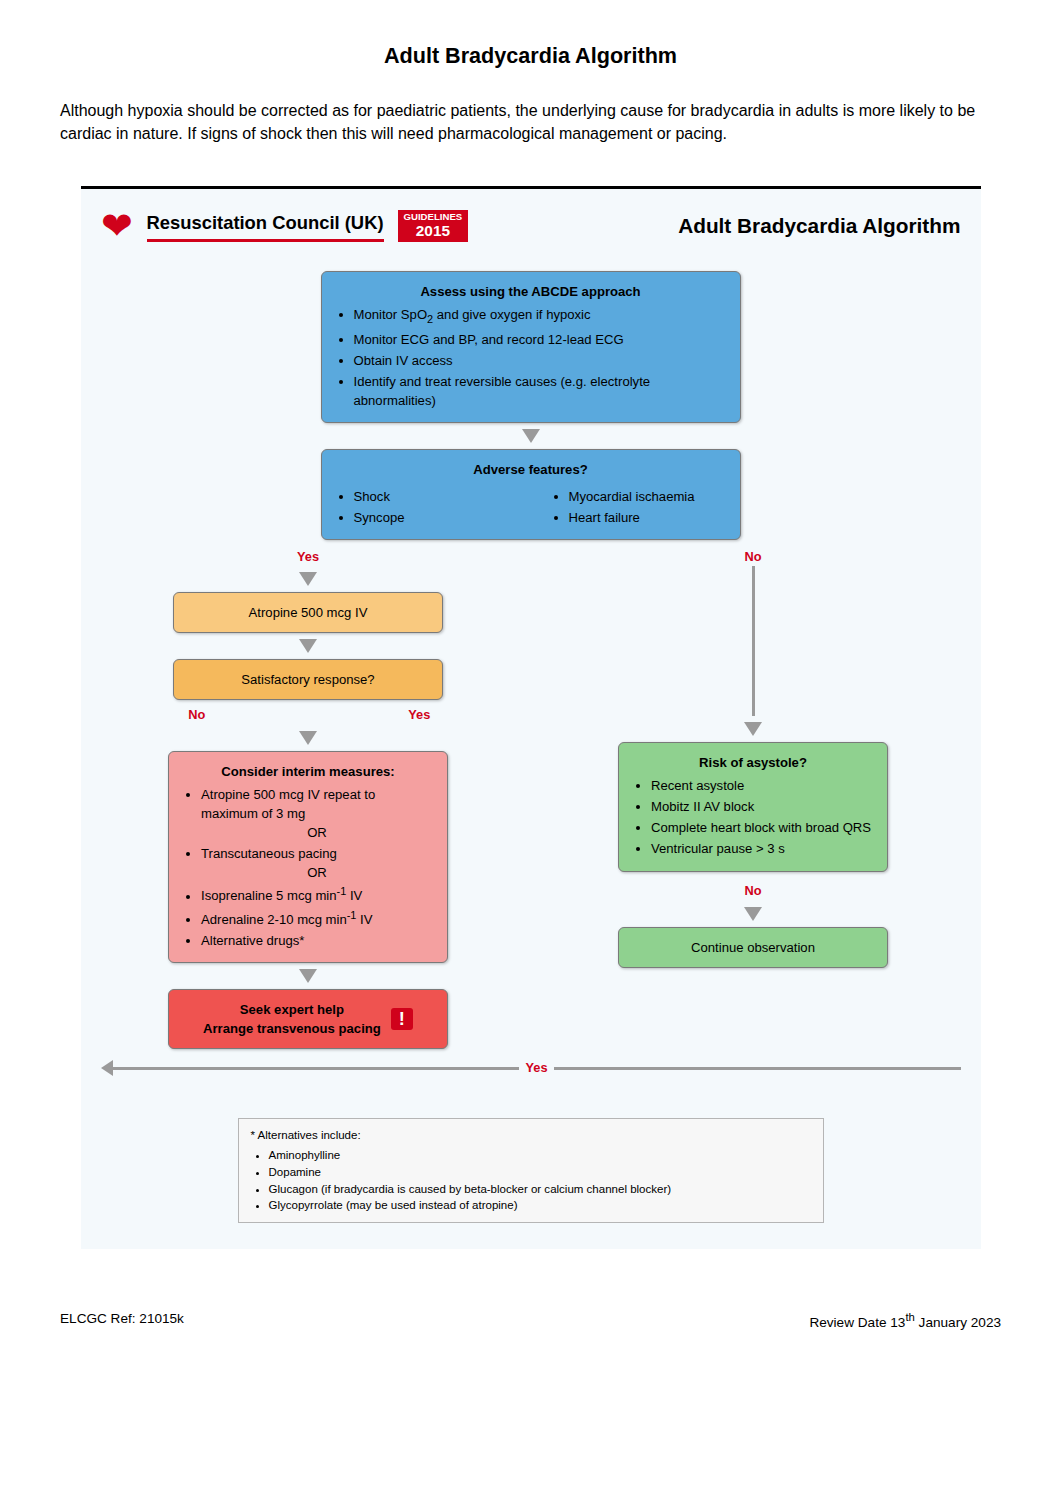Adult Bradycardia Algorithm
Although hypoxia should be corrected as for paediatric patients, the underlying cause for bradycardia in adults is more likely to be cardiac in nature. If signs of shock then this will need pharmacological management or pacing.
❤ Resuscitation Council (UK) GUIDELINES2015 Adult Bradycardia Algorithm
Assess using the ABCDE approach
Monitor SpO2 and give oxygen if hypoxic
Monitor ECG and BP, and record 12-lead ECG
Obtain IV access
Identify and treat reversible causes (e.g. electrolyte abnormalities)
Adverse features?
Shock
Syncope
Myocardial ischaemia
Heart failure
Yes
No
Atropine 500 mcg IV
Satisfactory response?
No
Yes
Consider interim measures:
Atropine 500 mcg IV repeat to maximum of 3 mg
OR
Transcutaneous pacing
OR
Isoprenaline 5 mcg min-1 IV
Adrenaline 2-10 mcg min-1 IV
Alternative drugs*
Seek expert help
Arrange transvenous pacing !
Risk of asystole?
Recent asystole
Mobitz II AV block
Complete heart block with broad QRS
Ventricular pause > 3 s
No
Continue observation
Yes
* Alternatives include:
Aminophylline
Dopamine
Glucagon (if bradycardia is caused by beta-blocker or calcium channel blocker)
Glycopyrrolate (may be used instead of atropine)
ELCGC Ref: 21015k Review Date 13th January 2023